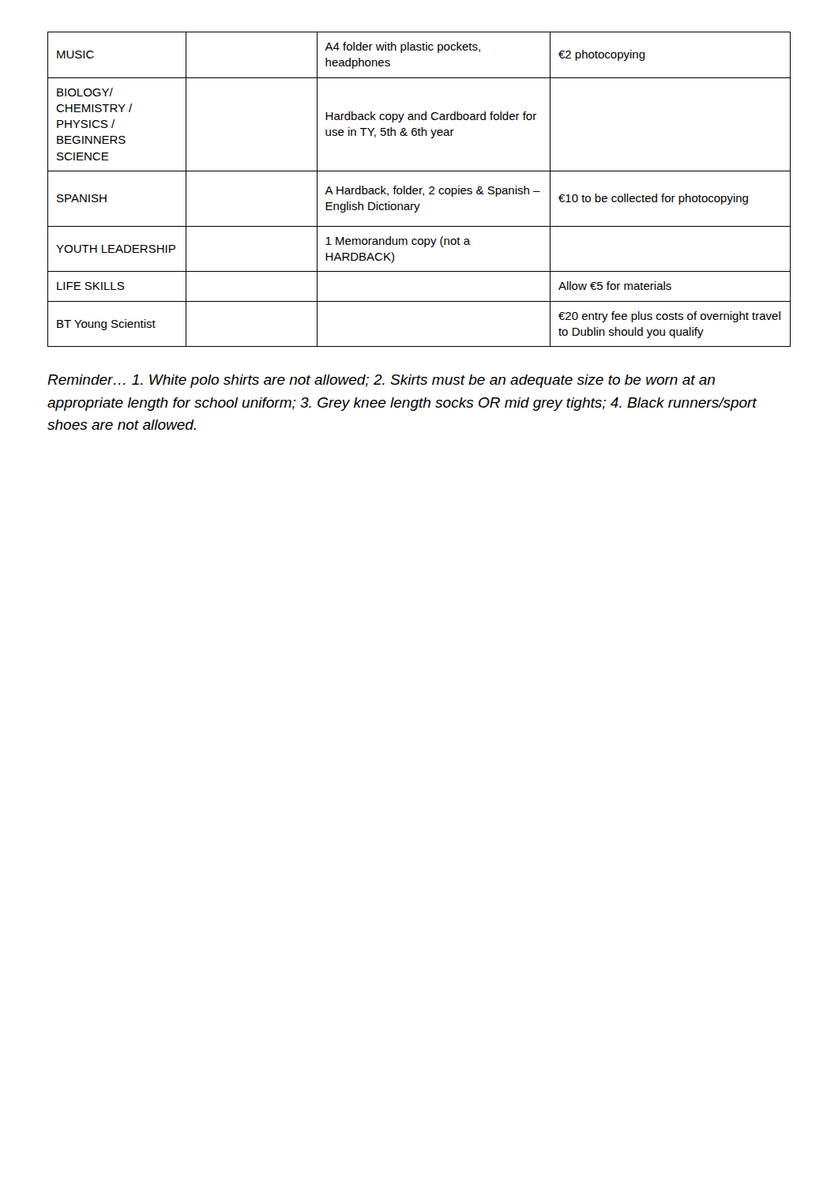| MUSIC | | A4 folder with plastic pockets, headphones | €2 photocopying |
| BIOLOGY/ CHEMISTRY / PHYSICS / BEGINNERS SCIENCE | | Hardback copy and Cardboard folder for use in TY, 5th & 6th year | |
| SPANISH | | A Hardback, folder, 2 copies & Spanish – English Dictionary | €10 to be collected for photocopying |
| YOUTH LEADERSHIP | | 1 Memorandum copy (not a HARDBACK) | |
| LIFE SKILLS | | | Allow €5 for materials |
| BT Young Scientist | | | €20 entry fee plus costs of overnight travel to Dublin should you qualify |
Reminder… 1. White polo shirts are not allowed; 2. Skirts must be an adequate size to be worn at an appropriate length for school uniform; 3. Grey knee length socks OR mid grey tights; 4. Black runners/sport shoes are not allowed.